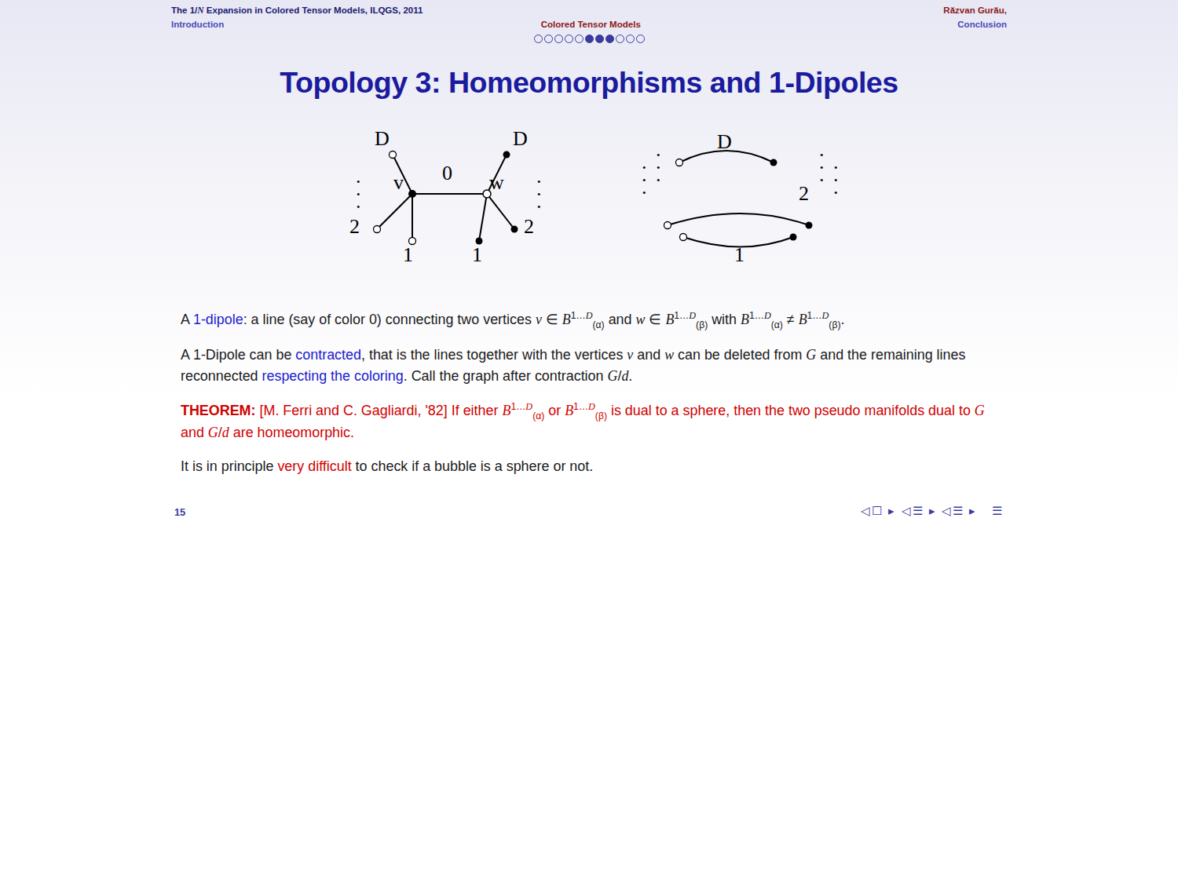The 1/N Expansion in Colored Tensor Models, ILQGS, 2011
Răzvan Gurău,
Introduction
Colored Tensor Models
Conclusion
Topology 3: Homeomorphisms and 1-Dipoles
D D v w 0 2 1 1 2 . . . . . . D 2 1 . . . . . . . . . . . .
A 1-dipole: a line (say of color 0) connecting two vertices v ∈ B1…D(α) and w ∈ B1…D(β) with B1…D(α) ≠ B1…D(β).
A 1-Dipole can be contracted, that is the lines together with the vertices v and w can be deleted from G and the remaining lines reconnected respecting the coloring. Call the graph after contraction G/d.
THEOREM: [M. Ferri and C. Gagliardi, '82] If either B1…D(α) or B1…D(β) is dual to a sphere, then the two pseudo manifolds dual to G and G/d are homeomorphic.
It is in principle very difficult to check if a bubble is a sphere or not.
15
◁☐ ▸ ◁☰ ▸ ◁☰ ▸ ☰